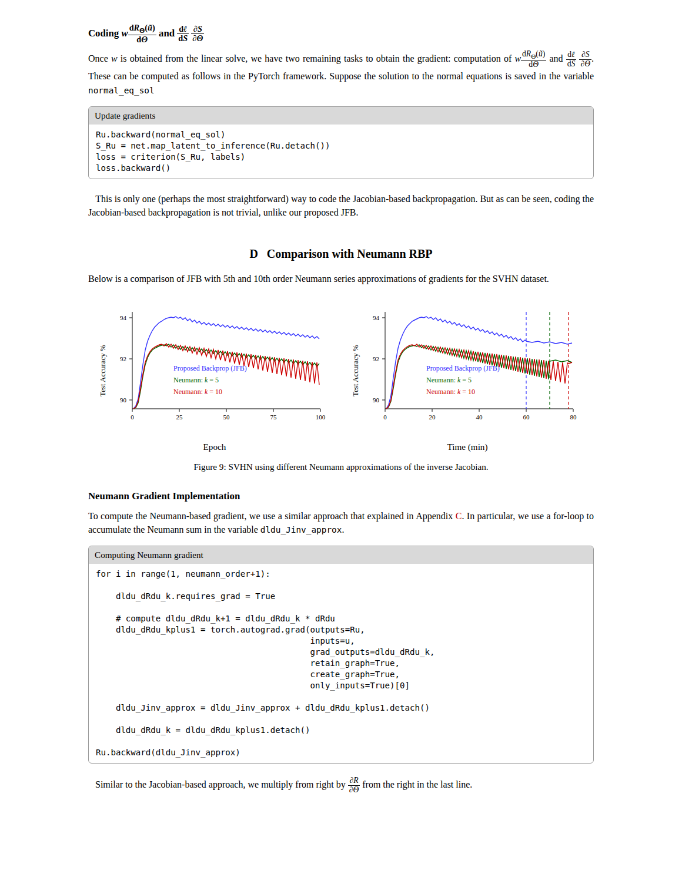Coding wdRΘ(ũ) dΘ and dℓ dS ∂S∂Θ
Once w is obtained from the linear solve, we have two remaining tasks to obtain the gradient: computation of wdRΘ(ũ) dΘ and dℓ dS ∂S∂Θ. These can be computed as follows in the PyTorch framework. Suppose the solution to the normal equations is saved in the variable normal_eq_sol
Update gradients
Ru.backward(normal_eq_sol)
S_Ru = net.map_latent_to_inference(Ru.detach())
loss = criterion(S_Ru, labels)
loss.backward()
This is only one (perhaps the most straightforward) way to code the Jacobian-based backpropagation. But as can be seen, coding the Jacobian-based backpropagation is not trivial, unlike our proposed JFB.
D Comparison with Neumann RBP
Below is a comparison of JFB with 5th and 10th order Neumann series approximations of gradients for the SVHN dataset.
Test Accuracy % 94 92 90 0 25 50 75 100 Proposed Backprop (JFB) Neumann: k = 5 Neumann: k = 10
Epoch
Test Accuracy % 94 92 90 0 20 40 60 80 Proposed Backprop (JFB) Neumann: k = 5 Neumann: k = 10
Time (min)
Figure 9: SVHN using different Neumann approximations of the inverse Jacobian.
Neumann Gradient Implementation
To compute the Neumann-based gradient, we use a similar approach that explained in Appendix C. In particular, we use a for-loop to accumulate the Neumann sum in the variable dldu_Jinv_approx.
Computing Neumann gradient
for i in range(1, neumann_order+1):

    dldu_dRdu_k.requires_grad = True

    # compute dldu_dRdu_k+1 = dldu_dRdu_k * dRdu
    dldu_dRdu_kplus1 = torch.autograd.grad(outputs=Ru,
                                           inputs=u,
                                           grad_outputs=dldu_dRdu_k,
                                           retain_graph=True,
                                           create_graph=True,
                                           only_inputs=True)[0]

    dldu_Jinv_approx = dldu_Jinv_approx + dldu_dRdu_kplus1.detach()

    dldu_dRdu_k = dldu_dRdu_kplus1.detach()

Ru.backward(dldu_Jinv_approx)
Similar to the Jacobian-based approach, we multiply from right by ∂R∂Θ from the right in the last line.